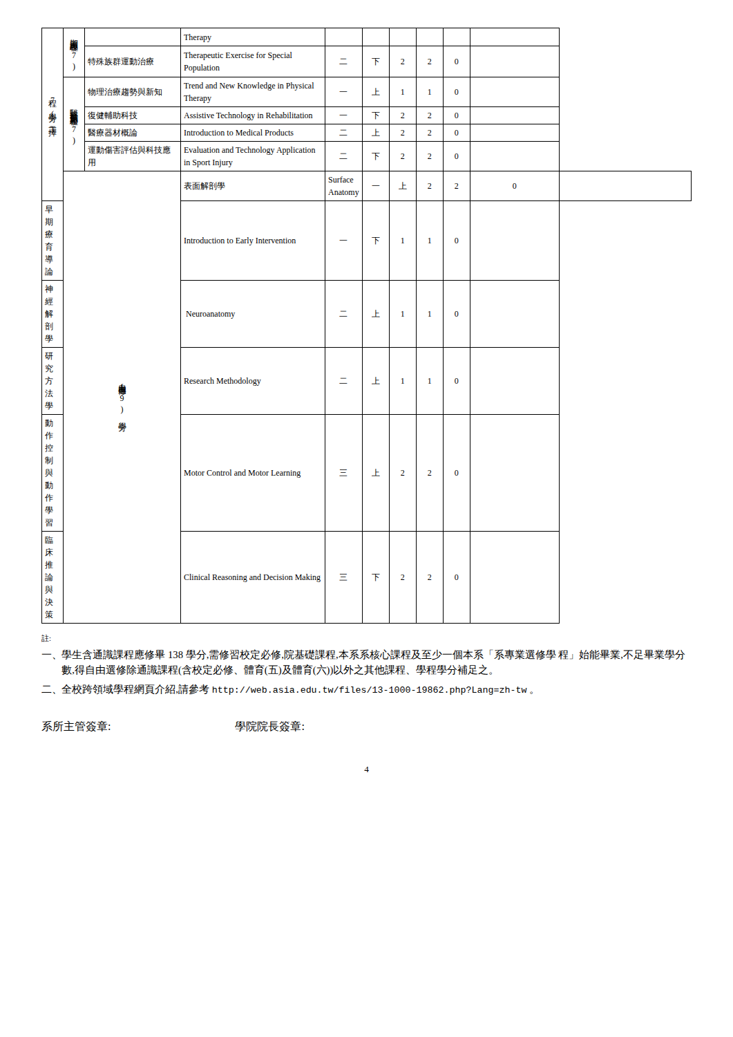| 程7學分(二擇一) | 期照護學程(7) | | Therapy | | | | | | |
| 特殊族群運動治療 | Therapeutic Exercise for Special Population | 二 | 下 | 2 | 2 | 0 | |
| 醫療科技創新學程(7) | 物理治療趨勢與新知 | Trend and New Knowledge in Physical Therapy | 一 | 上 | 1 | 1 | 0 | |
| 復健輔助科技 | Assistive Technology in Rehabilitation | 一 | 下 | 2 | 2 | 0 | |
| 醫療器材概論 | Introduction to Medical Products | 二 | 上 | 2 | 2 | 0 | |
| 運動傷害評估與科技應用 | Evaluation and Technology Application in Sport Injury | 二 | 下 | 2 | 2 | 0 | |
| 自由選修(9)學分 | 表面解剖學 | Surface Anatomy | 一 | 上 | 2 | 2 | 0 | |
| 早期療育導論 | Introduction to Early Intervention | 一 | 下 | 1 | 1 | 0 | |
| 神經解剖學 | Neuroanatomy | 二 | 上 | 1 | 1 | 0 | |
| 研究方法學 | Research Methodology | 二 | 上 | 1 | 1 | 0 | |
| 動作控制與動作學習 | Motor Control and Motor Learning | 三 | 上 | 2 | 2 | 0 | |
| 臨床推論與決策 | Clinical Reasoning and Decision Making | 三 | 下 | 2 | 2 | 0 | |
註:
一、學生含通識課程應修畢 138 學分,需修習校定必修,院基礎課程,本系系核心課程及至少一個本系「系專業選修學 程」始能畢業,不足畢業學分數,得自由選修除通識課程(含校定必修、體育(五)及體育(六))以外之其他課程、學程學分補足之。
二、全校跨領域學程網頁介紹,請參考 http://web.asia.edu.tw/files/13-1000-19862.php?Lang=zh-tw 。
系所主管簽章:學院院長簽章:
4